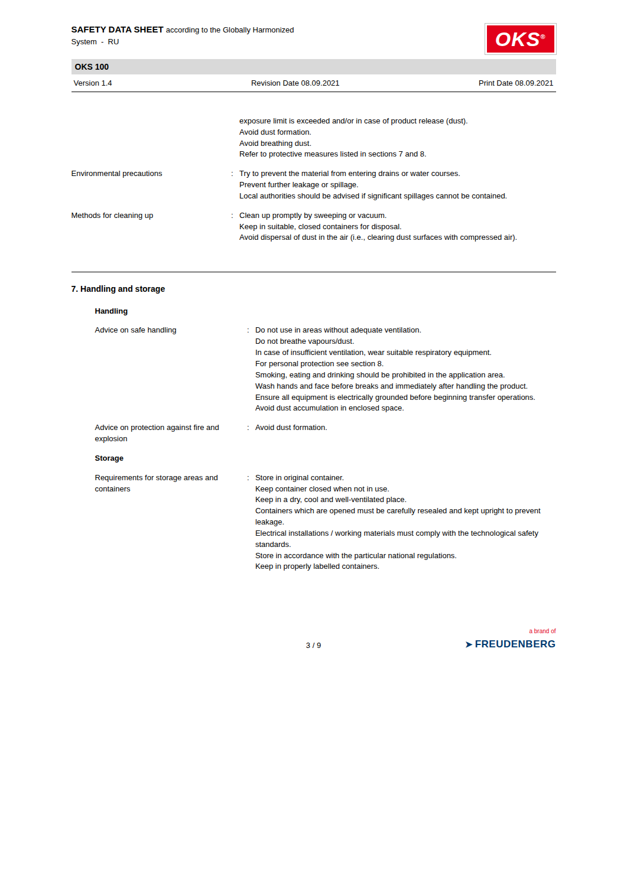SAFETY DATA SHEET according to the Globally Harmonized
System - RU
OKS®
OKS 100
Version 1.4
Revision Date 08.09.2021
Print Date 08.09.2021
| | | exposure limit is exceeded and/or in case of product release (dust). Avoid dust formation. Avoid breathing dust. Refer to protective measures listed in sections 7 and 8. |
| Environmental precautions | : | Try to prevent the material from entering drains or water courses. Prevent further leakage or spillage. Local authorities should be advised if significant spillages cannot be contained. |
| Methods for cleaning up | : | Clean up promptly by sweeping or vacuum. Keep in suitable, closed containers for disposal. Avoid dispersal of dust in the air (i.e., clearing dust surfaces with compressed air). |
7. Handling and storage
Handling
| Advice on safe handling | : | Do not use in areas without adequate ventilation. Do not breathe vapours/dust. In case of insufficient ventilation, wear suitable respiratory equipment. For personal protection see section 8. Smoking, eating and drinking should be prohibited in the application area. Wash hands and face before breaks and immediately after handling the product. Ensure all equipment is electrically grounded before beginning transfer operations. Avoid dust accumulation in enclosed space. |
| Advice on protection against fire and explosion | : | Avoid dust formation. |
Storage
| Requirements for storage areas and containers | : | Store in original container. Keep container closed when not in use. Keep in a dry, cool and well-ventilated place. Containers which are opened must be carefully resealed and kept upright to prevent leakage. Electrical installations / working materials must comply with the technological safety standards. Store in accordance with the particular national regulations. Keep in properly labelled containers. |
3 / 9
a brand of
➤FREUDENBERG